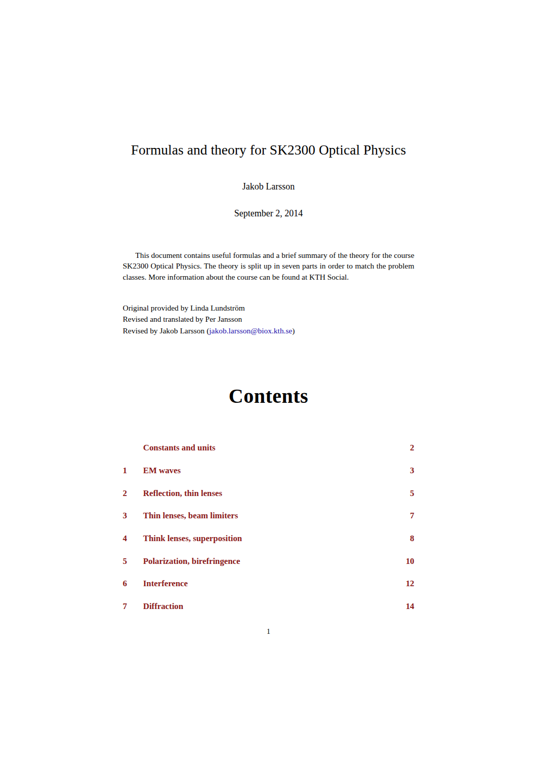Formulas and theory for SK2300 Optical Physics
Jakob Larsson
September 2, 2014
This document contains useful formulas and a brief summary of the theory for the course SK2300 Optical Physics. The theory is split up in seven parts in order to match the problem classes. More information about the course can be found at KTH Social.
Original provided by Linda Lundström
Revised and translated by Per Jansson
Revised by Jakob Larsson (jakob.larsson@biox.kth.se)
Contents
| | Constants and units | 2 |
| 1 | EM waves | 3 |
| 2 | Reflection, thin lenses | 5 |
| 3 | Thin lenses, beam limiters | 7 |
| 4 | Think lenses, superposition | 8 |
| 5 | Polarization, birefringence | 10 |
| 6 | Interference | 12 |
| 7 | Diffraction | 14 |
1